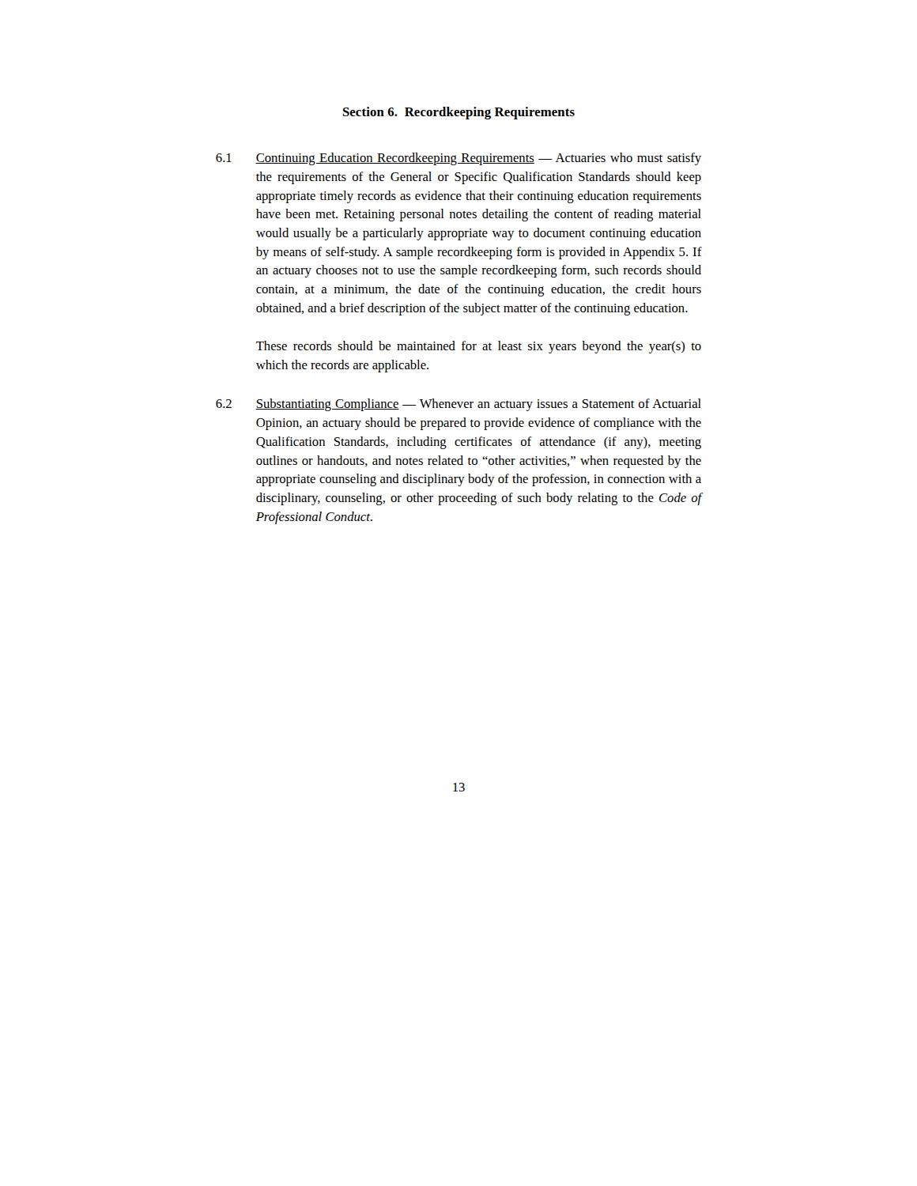Section 6. Recordkeeping Requirements
6.1
Continuing Education Recordkeeping Requirements — Actuaries who must satisfy the requirements of the General or Specific Qualification Standards should keep appropriate timely records as evidence that their continuing education requirements have been met. Retaining personal notes detailing the content of reading material would usually be a particularly appropriate way to document continuing education by means of self-study. A sample recordkeeping form is provided in Appendix 5. If an actuary chooses not to use the sample recordkeeping form, such records should contain, at a minimum, the date of the continuing education, the credit hours obtained, and a brief description of the subject matter of the continuing education.
These records should be maintained for at least six years beyond the year(s) to which the records are applicable.
6.2
Substantiating Compliance — Whenever an actuary issues a Statement of Actuarial Opinion, an actuary should be prepared to provide evidence of compliance with the Qualification Standards, including certificates of attendance (if any), meeting outlines or handouts, and notes related to “other activities,” when requested by the appropriate counseling and disciplinary body of the profession, in connection with a disciplinary, counseling, or other proceeding of such body relating to the Code of Professional Conduct.
13